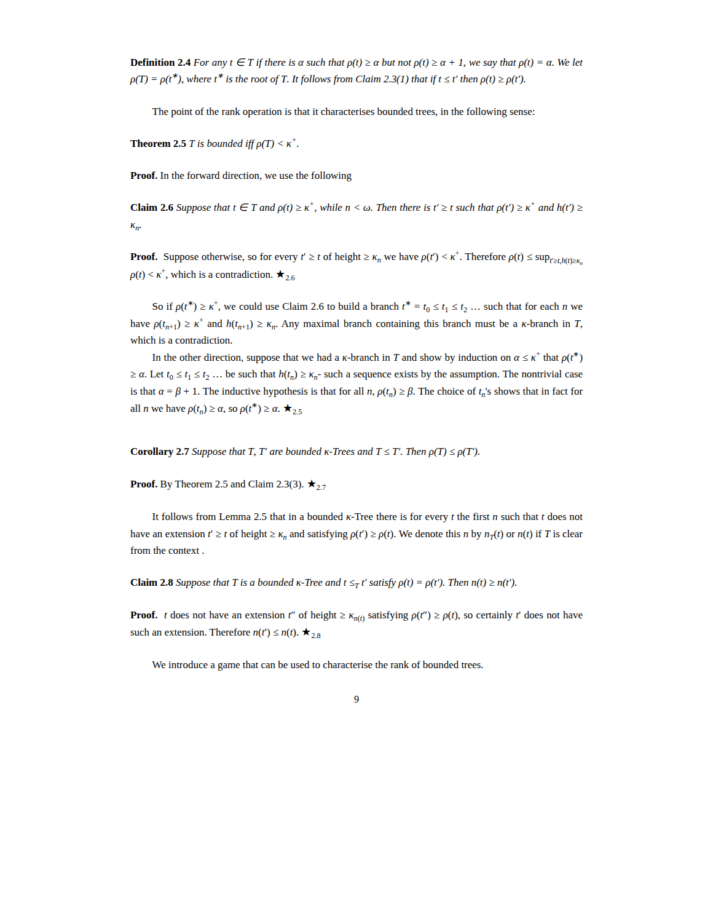Definition 2.4 For any t ∈ T if there is α such that ρ(t) ≥ α but not ρ(t) ≥ α + 1, we say that ρ(t) = α. We let ρ(T) = ρ(t∗), where t∗ is the root of T. It follows from Claim 2.3(1) that if t ≤ t′ then ρ(t) ≥ ρ(t′).
The point of the rank operation is that it characterises bounded trees, in the following sense:
Theorem 2.5 T is bounded iff ρ(T) < κ+.
Proof. In the forward direction, we use the following
Claim 2.6 Suppose that t ∈ T and ρ(t) ≥ κ+, while n < ω. Then there is t′ ≥ t such that ρ(t′) ≥ κ+ and h(t′) ≥ κn.
Proof. Suppose otherwise, so for every t′ ≥ t of height ≥ κn we have ρ(t′) < κ+. Therefore ρ(t) ≤ supt′≥t,h(t)≥κn ρ(t) < κ+, which is a contradiction. ★2.6
So if ρ(t∗) ≥ κ+, we could use Claim 2.6 to build a branch t∗ = t0 ≤ t1 ≤ t2 … such that for each n we have ρ(tn+1) ≥ κ+ and h(tn+1) ≥ κn. Any maximal branch containing this branch must be a κ-branch in T, which is a contradiction.
In the other direction, suppose that we had a κ-branch in T and show by induction on α ≤ κ+ that ρ(t∗) ≥ α. Let t0 ≤ t1 ≤ t2 … be such that h(tn) ≥ κn- such a sequence exists by the assumption. The nontrivial case is that α = β + 1. The inductive hypothesis is that for all n, ρ(tn) ≥ β. The choice of tn's shows that in fact for all n we have ρ(tn) ≥ α, so ρ(t∗) ≥ α. ★2.5
Corollary 2.7 Suppose that T, T′ are bounded κ-Trees and T ≤ T′. Then ρ(T) ≤ ρ(T′).
Proof. By Theorem 2.5 and Claim 2.3(3). ★2.7
It follows from Lemma 2.5 that in a bounded κ-Tree there is for every t the first n such that t does not have an extension t′ ≥ t of height ≥ κn and satisfying ρ(t′) ≥ ρ(t). We denote this n by nT(t) or n(t) if T is clear from the context .
Claim 2.8 Suppose that T is a bounded κ-Tree and t ≤T t′ satisfy ρ(t) = ρ(t′). Then n(t) ≥ n(t′).
Proof. t does not have an extension t″ of height ≥ κn(t) satisfying ρ(t″) ≥ ρ(t), so certainly t′ does not have such an extension. Therefore n(t′) ≤ n(t). ★2.8
We introduce a game that can be used to characterise the rank of bounded trees.
9